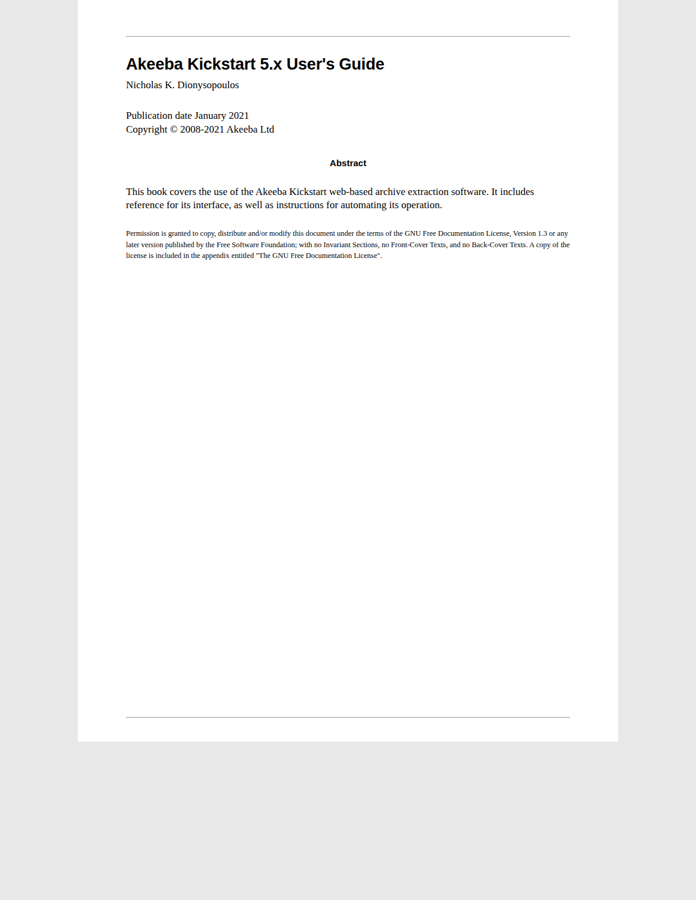Akeeba Kickstart 5.x User's Guide
Nicholas K. Dionysopoulos
Publication date January 2021
Copyright © 2008-2021 Akeeba Ltd
Abstract
This book covers the use of the Akeeba Kickstart web-based archive extraction software. It includes reference for its interface, as well as instructions for automating its operation.
Permission is granted to copy, distribute and/or modify this document under the terms of the GNU Free Documentation License, Version 1.3 or any later version published by the Free Software Foundation; with no Invariant Sections, no Front-Cover Texts, and no Back-Cover Texts. A copy of the license is included in the appendix entitled "The GNU Free Documentation License".